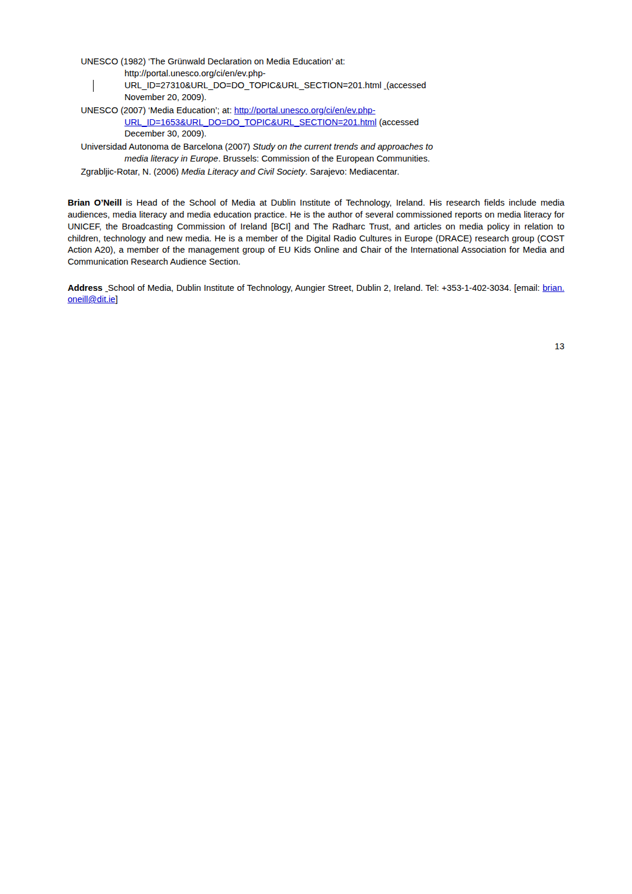UNESCO (1982) ‘The Grünwald Declaration on Media Education’ at: http://portal.unesco.org/ci/en/ev.php- URL_ID=27310&URL_DO=DO_TOPIC&URL_SECTION=201.html (accessed November 20, 2009).
UNESCO (2007) ‘Media Education’; at: http://portal.unesco.org/ci/en/ev.php- URL_ID=1653&URL_DO=DO_TOPIC&URL_SECTION=201.html (accessed December 30, 2009).
Universidad Autonoma de Barcelona (2007) Study on the current trends and approaches to media literacy in Europe. Brussels: Commission of the European Communities.
Zgrabljic-Rotar, N. (2006) Media Literacy and Civil Society. Sarajevo: Mediacentar.
Brian O’Neill is Head of the School of Media at Dublin Institute of Technology, Ireland. His research fields include media audiences, media literacy and media education practice. He is the author of several commissioned reports on media literacy for UNICEF, the Broadcasting Commission of Ireland [BCI] and The Radharc Trust, and articles on media policy in relation to children, technology and new media. He is a member of the Digital Radio Cultures in Europe (DRACE) research group (COST Action A20), a member of the management group of EU Kids Online and Chair of the International Association for Media and Communication Research Audience Section.
Address School of Media, Dublin Institute of Technology, Aungier Street, Dublin 2, Ireland. Tel: +353-1-402-3034. [email: brian.oneill@dit.ie]
13